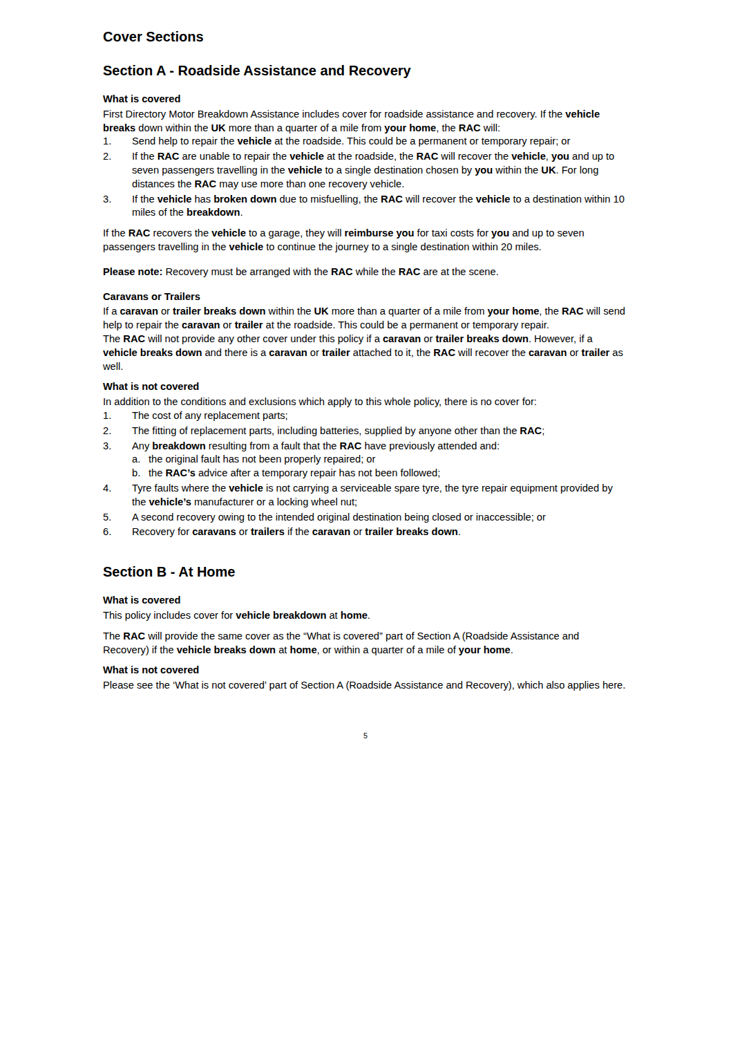Cover Sections
Section A - Roadside Assistance and Recovery
What is covered
First Directory Motor Breakdown Assistance includes cover for roadside assistance and recovery. If the vehicle breaks down within the UK more than a quarter of a mile from your home, the RAC will:
Send help to repair the vehicle at the roadside. This could be a permanent or temporary repair; or
If the RAC are unable to repair the vehicle at the roadside, the RAC will recover the vehicle, you and up to seven passengers travelling in the vehicle to a single destination chosen by you within the UK. For long distances the RAC may use more than one recovery vehicle.
If the vehicle has broken down due to misfuelling, the RAC will recover the vehicle to a destination within 10 miles of the breakdown.
If the RAC recovers the vehicle to a garage, they will reimburse you for taxi costs for you and up to seven passengers travelling in the vehicle to continue the journey to a single destination within 20 miles.
Please note: Recovery must be arranged with the RAC while the RAC are at the scene.
Caravans or Trailers
If a caravan or trailer breaks down within the UK more than a quarter of a mile from your home, the RAC will send help to repair the caravan or trailer at the roadside. This could be a permanent or temporary repair.
The RAC will not provide any other cover under this policy if a caravan or trailer breaks down. However, if a vehicle breaks down and there is a caravan or trailer attached to it, the RAC will recover the caravan or trailer as well.
What is not covered
In addition to the conditions and exclusions which apply to this whole policy, there is no cover for:
The cost of any replacement parts;
The fitting of replacement parts, including batteries, supplied by anyone other than the RAC;
Any breakdown resulting from a fault that the RAC have previously attended and:
the original fault has not been properly repaired; or
the RAC’s advice after a temporary repair has not been followed;
Tyre faults where the vehicle is not carrying a serviceable spare tyre, the tyre repair equipment provided by the vehicle’s manufacturer or a locking wheel nut;
A second recovery owing to the intended original destination being closed or inaccessible; or
Recovery for caravans or trailers if the caravan or trailer breaks down.
Section B - At Home
What is covered
This policy includes cover for vehicle breakdown at home.
The RAC will provide the same cover as the “What is covered” part of Section A (Roadside Assistance and Recovery) if the vehicle breaks down at home, or within a quarter of a mile of your home.
What is not covered
Please see the ‘What is not covered’ part of Section A (Roadside Assistance and Recovery), which also applies here.
5